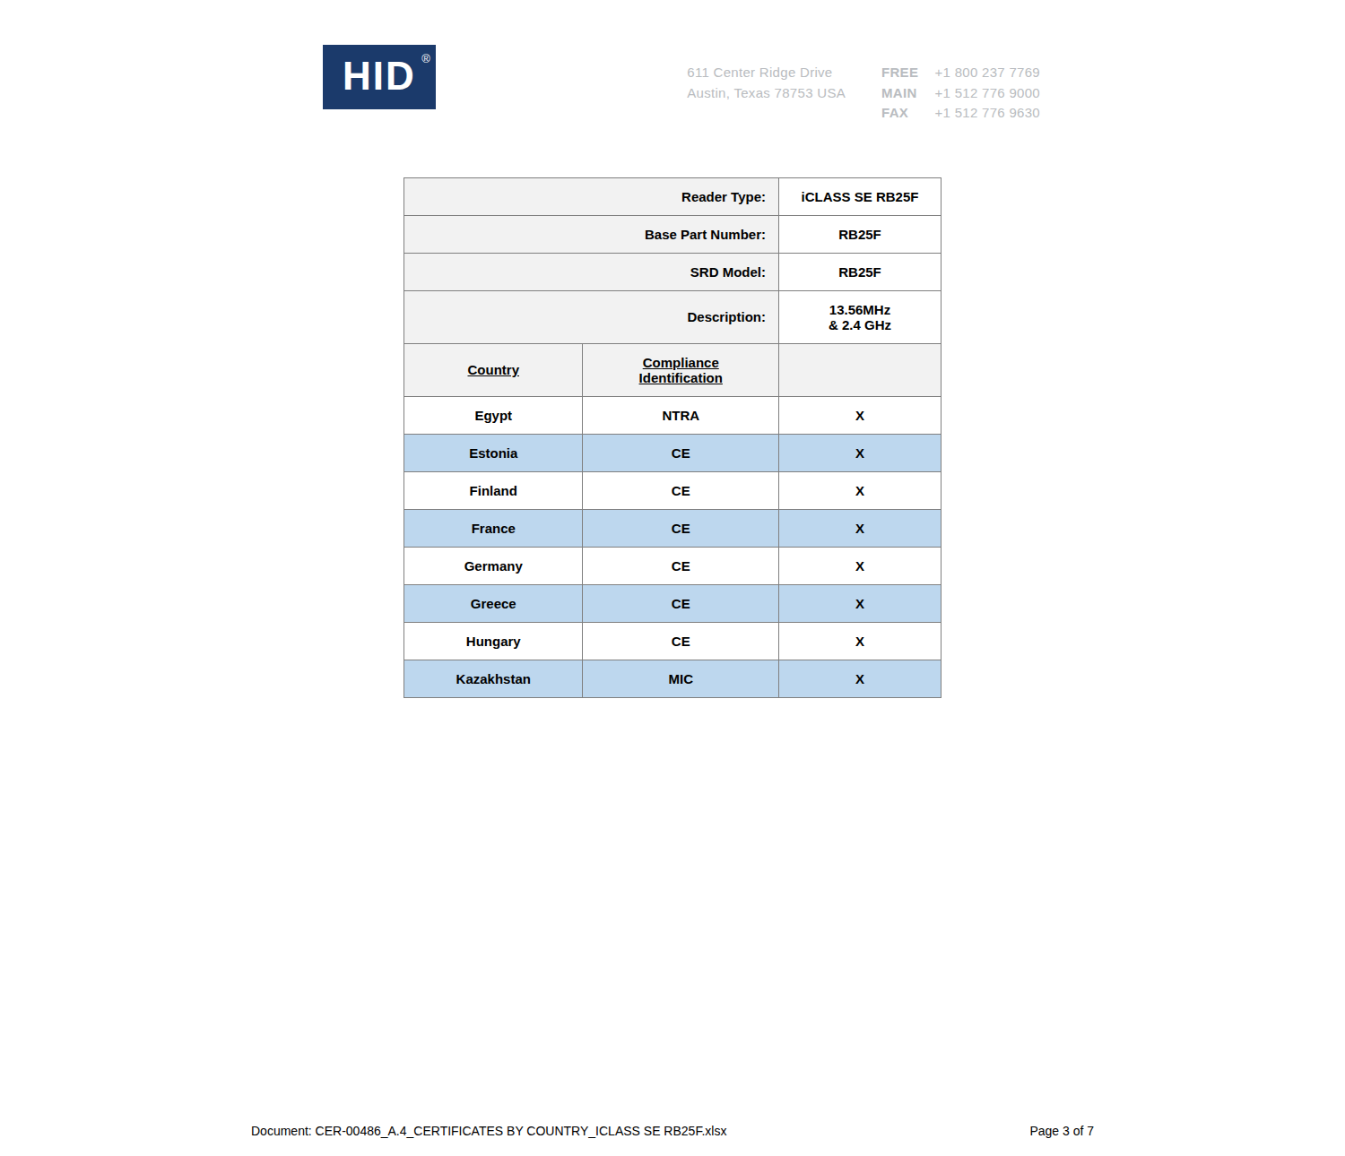HID®
611 Center Ridge Drive
Austin, Texas 78753 USA
FREE +1 800 237 7769
MAIN +1 512 776 9000
FAX +1 512 776 9630
| Reader Type: | iCLASS SE RB25F |
| Base Part Number: | RB25F |
| SRD Model: | RB25F |
| Description: | 13.56MHz & 2.4 GHz |
| Country | Compliance Identification | |
| Egypt | NTRA | X |
| Estonia | CE | X |
| Finland | CE | X |
| France | CE | X |
| Germany | CE | X |
| Greece | CE | X |
| Hungary | CE | X |
| Kazakhstan | MIC | X |
Document: CER-00486_A.4_CERTIFICATES BY COUNTRY_ICLASS SE RB25F.xlsx
Page 3 of 7